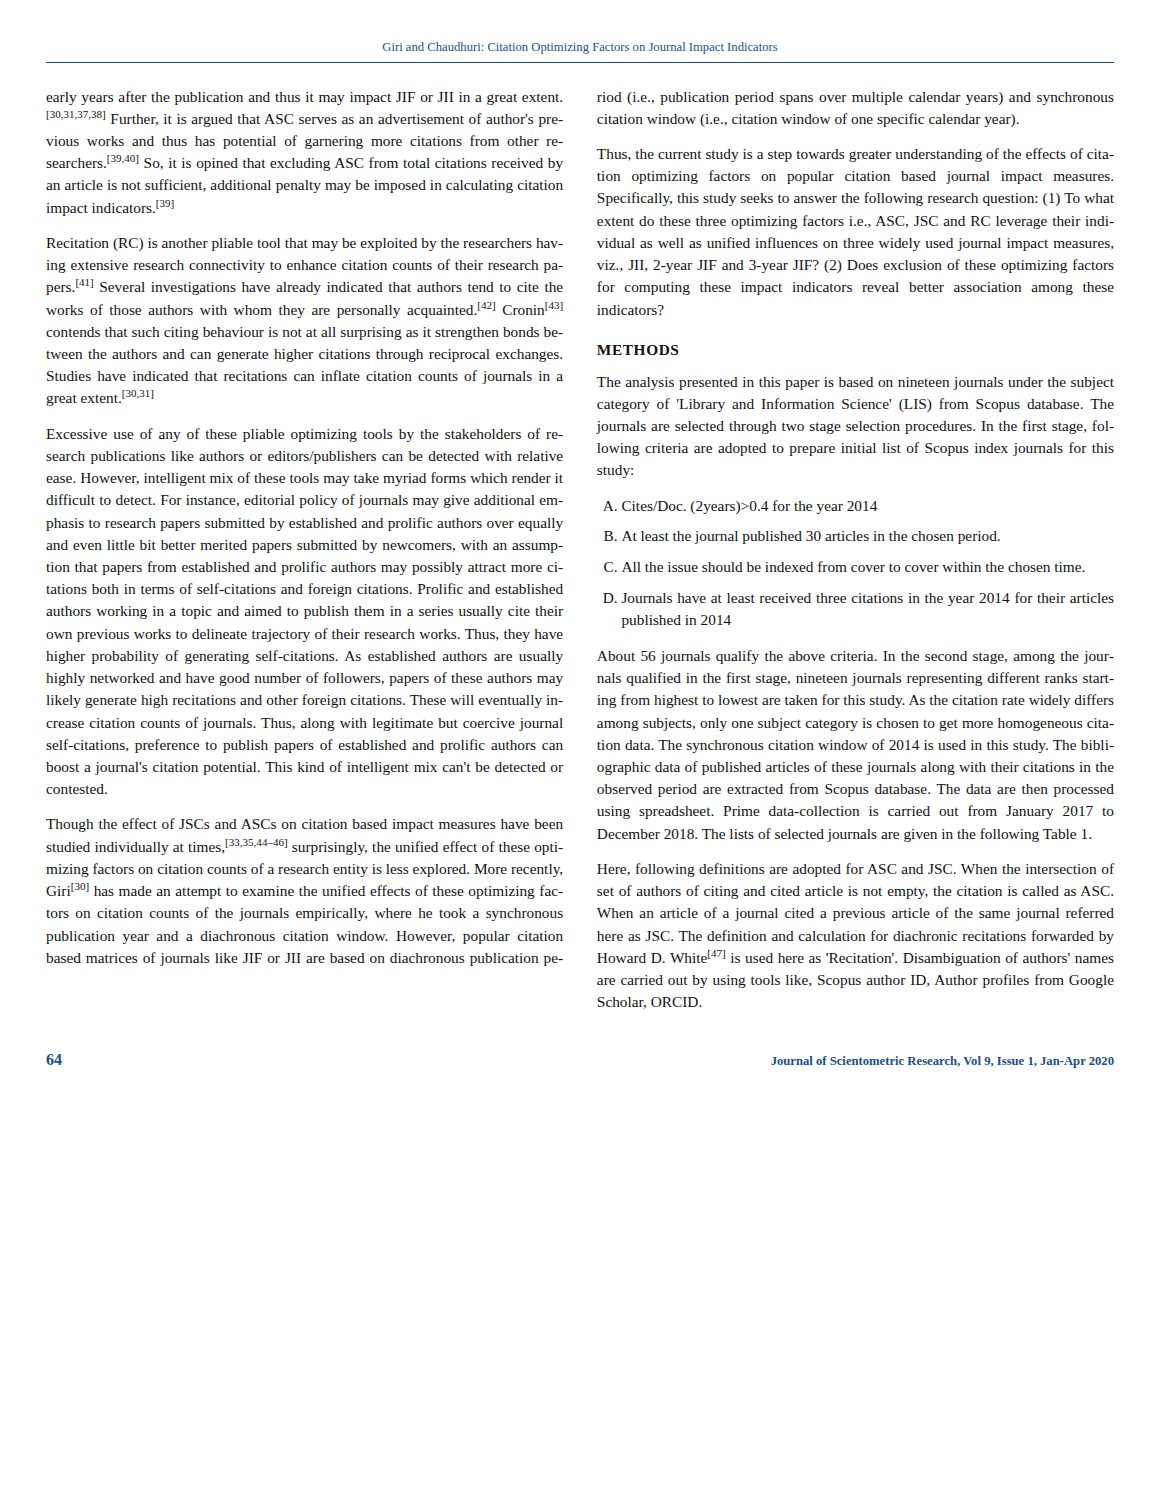Giri and Chaudhuri: Citation Optimizing Factors on Journal Impact Indicators
early years after the publication and thus it may impact JIF or JII in a great extent.[30,31,37,38] Further, it is argued that ASC serves as an advertisement of author's previous works and thus has potential of garnering more citations from other researchers.[39,40] So, it is opined that excluding ASC from total citations received by an article is not sufficient, additional penalty may be imposed in calculating citation impact indicators.[39]
Recitation (RC) is another pliable tool that may be exploited by the researchers having extensive research connectivity to enhance citation counts of their research papers.[41] Several investigations have already indicated that authors tend to cite the works of those authors with whom they are personally acquainted.[42] Cronin[43] contends that such citing behaviour is not at all surprising as it strengthen bonds between the authors and can generate higher citations through reciprocal exchanges. Studies have indicated that recitations can inflate citation counts of journals in a great extent.[30,31]
Excessive use of any of these pliable optimizing tools by the stakeholders of research publications like authors or editors/publishers can be detected with relative ease. However, intelligent mix of these tools may take myriad forms which render it difficult to detect. For instance, editorial policy of journals may give additional emphasis to research papers submitted by established and prolific authors over equally and even little bit better merited papers submitted by newcomers, with an assumption that papers from established and prolific authors may possibly attract more citations both in terms of self-citations and foreign citations. Prolific and established authors working in a topic and aimed to publish them in a series usually cite their own previous works to delineate trajectory of their research works. Thus, they have higher probability of generating self-citations. As established authors are usually highly networked and have good number of followers, papers of these authors may likely generate high recitations and other foreign citations. These will eventually increase citation counts of journals. Thus, along with legitimate but coercive journal self-citations, preference to publish papers of established and prolific authors can boost a journal's citation potential. This kind of intelligent mix can't be detected or contested.
Though the effect of JSCs and ASCs on citation based impact measures have been studied individually at times,[33,35,44–46] surprisingly, the unified effect of these optimizing factors on citation counts of a research entity is less explored. More recently, Giri[30] has made an attempt to examine the unified effects of these optimizing factors on citation counts of the journals empirically, where he took a synchronous publication year and a diachronous citation window. However, popular citation based matrices of journals like JIF or JII are based on diachronous publication period (i.e., publication period spans over multiple calendar years) and synchronous citation window (i.e., citation window of one specific calendar year).
Thus, the current study is a step towards greater understanding of the effects of citation optimizing factors on popular citation based journal impact measures. Specifically, this study seeks to answer the following research question: (1) To what extent do these three optimizing factors i.e., ASC, JSC and RC leverage their individual as well as unified influences on three widely used journal impact measures, viz., JII, 2-year JIF and 3-year JIF? (2) Does exclusion of these optimizing factors for computing these impact indicators reveal better association among these indicators?
METHODS
The analysis presented in this paper is based on nineteen journals under the subject category of 'Library and Information Science' (LIS) from Scopus database. The journals are selected through two stage selection procedures. In the first stage, following criteria are adopted to prepare initial list of Scopus index journals for this study:
Cites/Doc. (2years)>0.4 for the year 2014
At least the journal published 30 articles in the chosen period.
All the issue should be indexed from cover to cover within the chosen time.
Journals have at least received three citations in the year 2014 for their articles published in 2014
About 56 journals qualify the above criteria. In the second stage, among the journals qualified in the first stage, nineteen journals representing different ranks starting from highest to lowest are taken for this study. As the citation rate widely differs among subjects, only one subject category is chosen to get more homogeneous citation data. The synchronous citation window of 2014 is used in this study. The bibliographic data of published articles of these journals along with their citations in the observed period are extracted from Scopus database. The data are then processed using spreadsheet. Prime data-collection is carried out from January 2017 to December 2018. The lists of selected journals are given in the following Table 1.
Here, following definitions are adopted for ASC and JSC. When the intersection of set of authors of citing and cited article is not empty, the citation is called as ASC. When an article of a journal cited a previous article of the same journal referred here as JSC. The definition and calculation for diachronic recitations forwarded by Howard D. White[47] is used here as 'Recitation'. Disambiguation of authors' names are carried out by using tools like, Scopus author ID, Author profiles from Google Scholar, ORCID.
64 Journal of Scientometric Research, Vol 9, Issue 1, Jan-Apr 2020